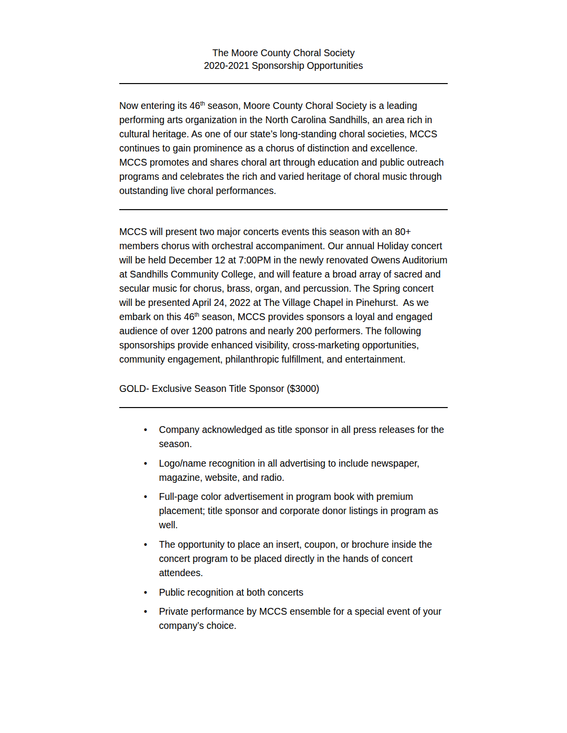The Moore County Choral Society
2020-2021 Sponsorship Opportunities
Now entering its 46th season, Moore County Choral Society is a leading performing arts organization in the North Carolina Sandhills, an area rich in cultural heritage. As one of our state’s long-standing choral societies, MCCS continues to gain prominence as a chorus of distinction and excellence. MCCS promotes and shares choral art through education and public outreach programs and celebrates the rich and varied heritage of choral music through outstanding live choral performances.
MCCS will present two major concerts events this season with an 80+ members chorus with orchestral accompaniment. Our annual Holiday concert will be held December 12 at 7:00PM in the newly renovated Owens Auditorium at Sandhills Community College, and will feature a broad array of sacred and secular music for chorus, brass, organ, and percussion. The Spring concert will be presented April 24, 2022 at The Village Chapel in Pinehurst. As we embark on this 46th season, MCCS provides sponsors a loyal and engaged audience of over 1200 patrons and nearly 200 performers. The following sponsorships provide enhanced visibility, cross-marketing opportunities, community engagement, philanthropic fulfillment, and entertainment.
GOLD- Exclusive Season Title Sponsor ($3000)
Company acknowledged as title sponsor in all press releases for the season.
Logo/name recognition in all advertising to include newspaper, magazine, website, and radio.
Full-page color advertisement in program book with premium placement; title sponsor and corporate donor listings in program as well.
The opportunity to place an insert, coupon, or brochure inside the concert program to be placed directly in the hands of concert attendees.
Public recognition at both concerts
Private performance by MCCS ensemble for a special event of your company’s choice.